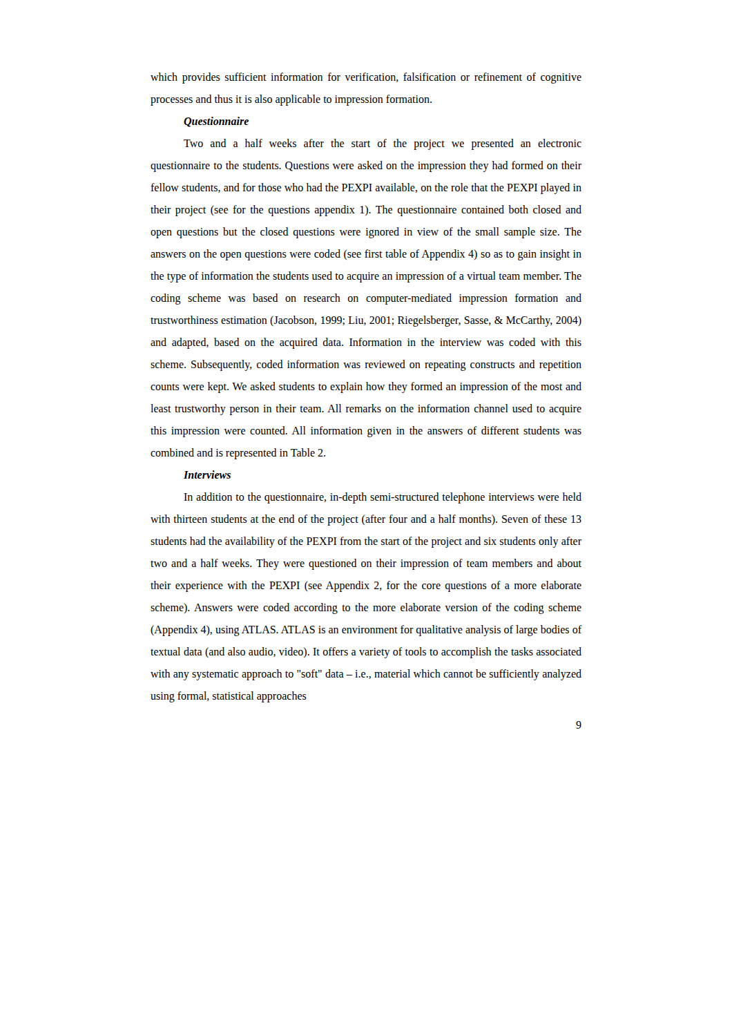which provides sufficient information for verification, falsification or refinement of cognitive processes and thus it is also applicable to impression formation.
Questionnaire
Two and a half weeks after the start of the project we presented an electronic questionnaire to the students. Questions were asked on the impression they had formed on their fellow students, and for those who had the PEXPI available, on the role that the PEXPI played in their project (see for the questions appendix 1). The questionnaire contained both closed and open questions but the closed questions were ignored in view of the small sample size. The answers on the open questions were coded (see first table of Appendix 4) so as to gain insight in the type of information the students used to acquire an impression of a virtual team member. The coding scheme was based on research on computer-mediated impression formation and trustworthiness estimation (Jacobson, 1999; Liu, 2001; Riegelsberger, Sasse, & McCarthy, 2004) and adapted, based on the acquired data. Information in the interview was coded with this scheme. Subsequently, coded information was reviewed on repeating constructs and repetition counts were kept. We asked students to explain how they formed an impression of the most and least trustworthy person in their team. All remarks on the information channel used to acquire this impression were counted. All information given in the answers of different students was combined and is represented in Table 2.
Interviews
In addition to the questionnaire, in-depth semi-structured telephone interviews were held with thirteen students at the end of the project (after four and a half months). Seven of these 13 students had the availability of the PEXPI from the start of the project and six students only after two and a half weeks. They were questioned on their impression of team members and about their experience with the PEXPI (see Appendix 2, for the core questions of a more elaborate scheme). Answers were coded according to the more elaborate version of the coding scheme (Appendix 4), using ATLAS. ATLAS is an environment for qualitative analysis of large bodies of textual data (and also audio, video). It offers a variety of tools to accomplish the tasks associated with any systematic approach to "soft" data – i.e., material which cannot be sufficiently analyzed using formal, statistical approaches
9